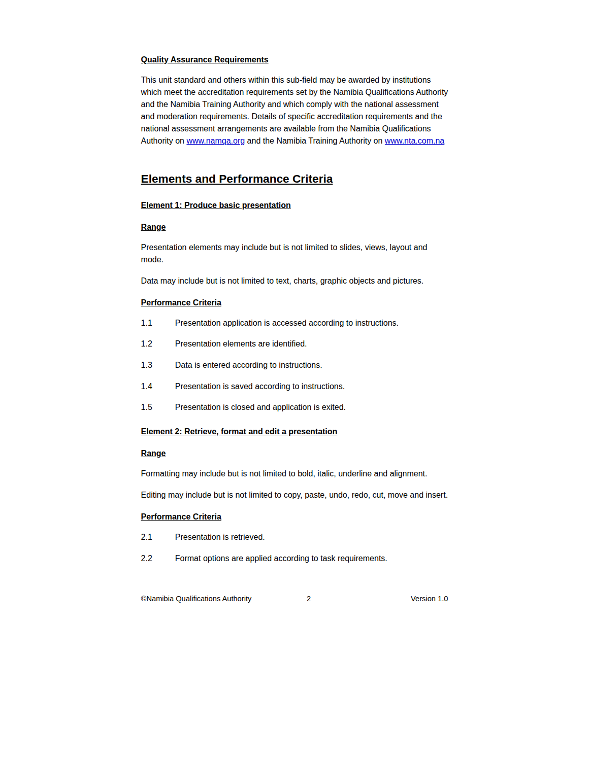Quality Assurance Requirements
This unit standard and others within this sub-field may be awarded by institutions which meet the accreditation requirements set by the Namibia Qualifications Authority and the Namibia Training Authority and which comply with the national assessment and moderation requirements. Details of specific accreditation requirements and the national assessment arrangements are available from the Namibia Qualifications Authority on www.namqa.org and the Namibia Training Authority on www.nta.com.na
Elements and Performance Criteria
Element 1: Produce basic presentation
Range
Presentation elements may include but is not limited to slides, views, layout and mode.
Data may include but is not limited to text, charts, graphic objects and pictures.
Performance Criteria
1.1 Presentation application is accessed according to instructions.
1.2 Presentation elements are identified.
1.3 Data is entered according to instructions.
1.4 Presentation is saved according to instructions.
1.5 Presentation is closed and application is exited.
Element 2: Retrieve, format and edit a presentation
Range
Formatting may include but is not limited to bold, italic, underline and alignment.
Editing may include but is not limited to copy, paste, undo, redo, cut, move and insert.
Performance Criteria
2.1 Presentation is retrieved.
2.2 Format options are applied according to task requirements.
©Namibia Qualifications Authority
2
Version 1.0